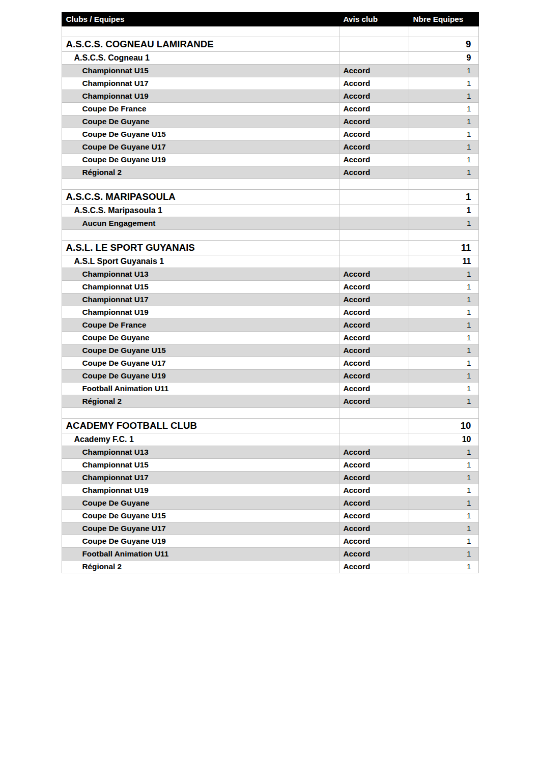| Clubs / Equipes | Avis club | Nbre Equipes |
| --- | --- | --- |
| A.S.C.S. COGNEAU LAMIRANDE | | 9 |
| A.S.C.S. Cogneau 1 | | 9 |
| Championnat U15 | Accord | 1 |
| Championnat U17 | Accord | 1 |
| Championnat U19 | Accord | 1 |
| Coupe De France | Accord | 1 |
| Coupe De Guyane | Accord | 1 |
| Coupe De Guyane U15 | Accord | 1 |
| Coupe De Guyane U17 | Accord | 1 |
| Coupe De Guyane U19 | Accord | 1 |
| Régional 2 | Accord | 1 |
| A.S.C.S. MARIPASOULA | | 1 |
| A.S.C.S. Maripasoula 1 | | 1 |
| Aucun Engagement | | 1 |
| A.S.L. LE SPORT GUYANAIS | | 11 |
| A.S.L Sport Guyanais 1 | | 11 |
| Championnat U13 | Accord | 1 |
| Championnat U15 | Accord | 1 |
| Championnat U17 | Accord | 1 |
| Championnat U19 | Accord | 1 |
| Coupe De France | Accord | 1 |
| Coupe De Guyane | Accord | 1 |
| Coupe De Guyane U15 | Accord | 1 |
| Coupe De Guyane U17 | Accord | 1 |
| Coupe De Guyane U19 | Accord | 1 |
| Football Animation U11 | Accord | 1 |
| Régional 2 | Accord | 1 |
| ACADEMY FOOTBALL CLUB | | 10 |
| Academy F.C. 1 | | 10 |
| Championnat U13 | Accord | 1 |
| Championnat U15 | Accord | 1 |
| Championnat U17 | Accord | 1 |
| Championnat U19 | Accord | 1 |
| Coupe De Guyane | Accord | 1 |
| Coupe De Guyane U15 | Accord | 1 |
| Coupe De Guyane U17 | Accord | 1 |
| Coupe De Guyane U19 | Accord | 1 |
| Football Animation U11 | Accord | 1 |
| Régional 2 | Accord | 1 |